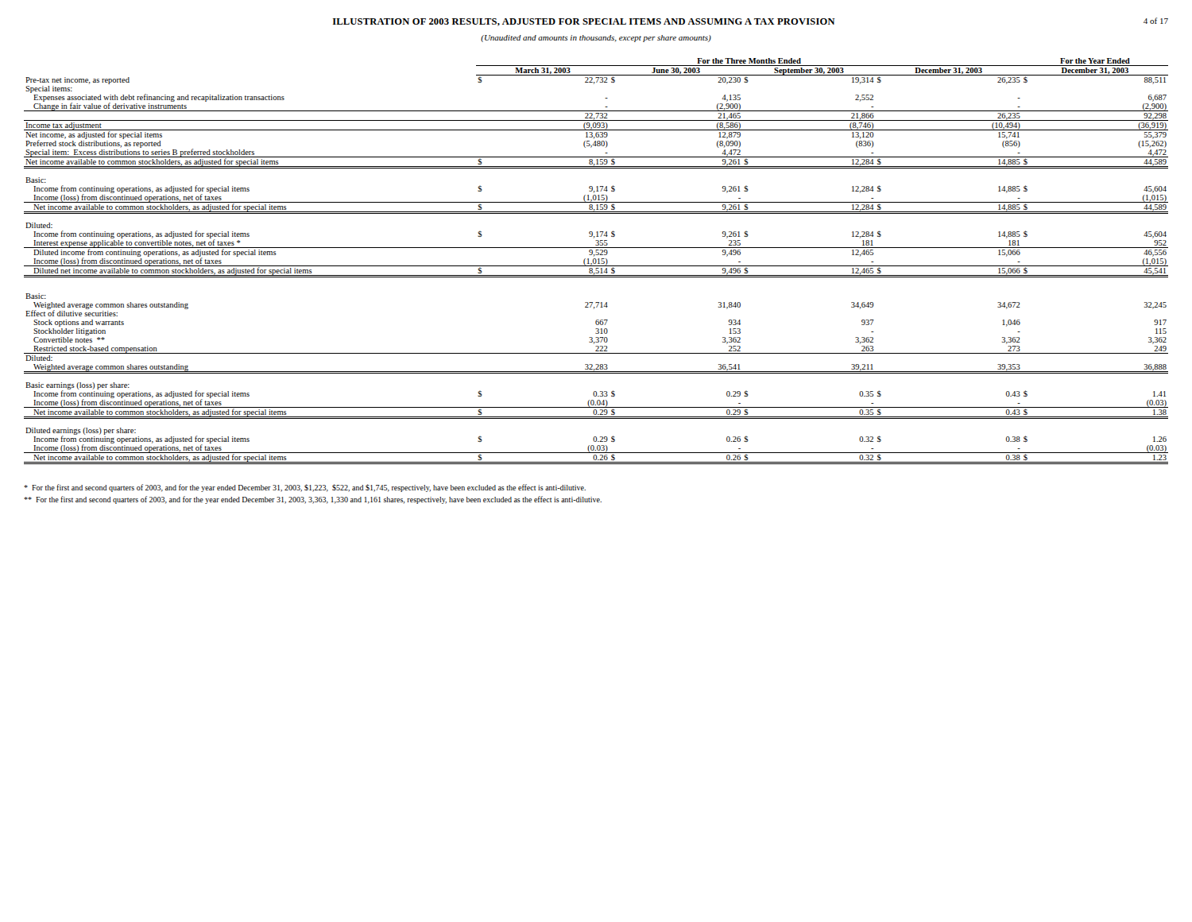4 of 17
ILLUSTRATION OF 2003 RESULTS, ADJUSTED FOR SPECIAL ITEMS AND ASSUMING A TAX PROVISION
(Unaudited and amounts in thousands, except per share amounts)
| | For the Three Months Ended | For the Year Ended |
| --- | --- | --- |
| | March 31, 2003 | June 30, 2003 | September 30, 2003 | December 31, 2003 | December 31, 2003 |
| Pre-tax net income, as reported | $ | 22,732 | $ | 20,230 | $ | 19,314 | $ | 26,235 | $ | 88,511 |
| Special items: | | | | | | | | | | |
| Expenses associated with debt refinancing and recapitalization transactions | | - | | 4,135 | | 2,552 | | - | | 6,687 |
| Change in fair value of derivative instruments | | - | | (2,900) | | - | | - | | (2,900) |
| | | 22,732 | | 21,465 | | 21,866 | | 26,235 | | 92,298 |
| Income tax adjustment | | (9,093) | | (8,586) | | (8,746) | | (10,494) | | (36,919) |
| Net income, as adjusted for special items | | 13,639 | | 12,879 | | 13,120 | | 15,741 | | 55,379 |
| Preferred stock distributions, as reported | | (5,480) | | (8,090) | | (836) | | (856) | | (15,262) |
| Special item: Excess distributions to series B preferred stockholders | | - | | 4,472 | | - | | - | | 4,472 |
| Net income available to common stockholders, as adjusted for special items | $ | 8,159 | $ | 9,261 | $ | 12,284 | $ | 14,885 | $ | 44,589 |
| Basic: | | | | | | | | | | |
| Income from continuing operations, as adjusted for special items | $ | 9,174 | $ | 9,261 | $ | 12,284 | $ | 14,885 | $ | 45,604 |
| Income (loss) from discontinued operations, net of taxes | | (1,015) | | - | | - | | - | | (1,015) |
| Net income available to common stockholders, as adjusted for special items | $ | 8,159 | $ | 9,261 | $ | 12,284 | $ | 14,885 | $ | 44,589 |
| Diluted: | | | | | | | | | | |
| Income from continuing operations, as adjusted for special items | $ | 9,174 | $ | 9,261 | $ | 12,284 | $ | 14,885 | $ | 45,604 |
| Interest expense applicable to convertible notes, net of taxes * | | 355 | | 235 | | 181 | | 181 | | 952 |
| Diluted income from continuing operations, as adjusted for special items | | 9,529 | | 9,496 | | 12,465 | | 15,066 | | 46,556 |
| Income (loss) from discontinued operations, net of taxes | | (1,015) | | - | | - | | - | | (1,015) |
| Diluted net income available to common stockholders, as adjusted for special items | $ | 8,514 | $ | 9,496 | $ | 12,465 | $ | 15,066 | $ | 45,541 |
| Basic: | | | | | | | | | | |
| Weighted average common shares outstanding | | 27,714 | | 31,840 | | 34,649 | | 34,672 | | 32,245 |
| Effect of dilutive securities: | | | | | | | | | | |
| Stock options and warrants | | 667 | | 934 | | 937 | | 1,046 | | 917 |
| Stockholder litigation | | 310 | | 153 | | - | | - | | 115 |
| Convertible notes ** | | 3,370 | | 3,362 | | 3,362 | | 3,362 | | 3,362 |
| Restricted stock-based compensation | | 222 | | 252 | | 263 | | 273 | | 249 |
| Diluted: | | | | | | | | | | |
| Weighted average common shares outstanding | | 32,283 | | 36,541 | | 39,211 | | 39,353 | | 36,888 |
| Basic earnings (loss) per share: | | | | | | | | | | |
| Income from continuing operations, as adjusted for special items | $ | 0.33 | $ | 0.29 | $ | 0.35 | $ | 0.43 | $ | 1.41 |
| Income (loss) from discontinued operations, net of taxes | | (0.04) | | - | | - | | - | | (0.03) |
| Net income available to common stockholders, as adjusted for special items | $ | 0.29 | $ | 0.29 | $ | 0.35 | $ | 0.43 | $ | 1.38 |
| Diluted earnings (loss) per share: | | | | | | | | | | |
| Income from continuing operations, as adjusted for special items | $ | 0.29 | $ | 0.26 | $ | 0.32 | $ | 0.38 | $ | 1.26 |
| Income (loss) from discontinued operations, net of taxes | | (0.03) | | - | | - | | - | | (0.03) |
| Net income available to common stockholders, as adjusted for special items | $ | 0.26 | $ | 0.26 | $ | 0.32 | $ | 0.38 | $ | 1.23 |
* For the first and second quarters of 2003, and for the year ended December 31, 2003, $1,223, $522, and $1,745, respectively, have been excluded as the effect is anti-dilutive.
** For the first and second quarters of 2003, and for the year ended December 31, 2003, 3,363, 1,330 and 1,161 shares, respectively, have been excluded as the effect is anti-dilutive.